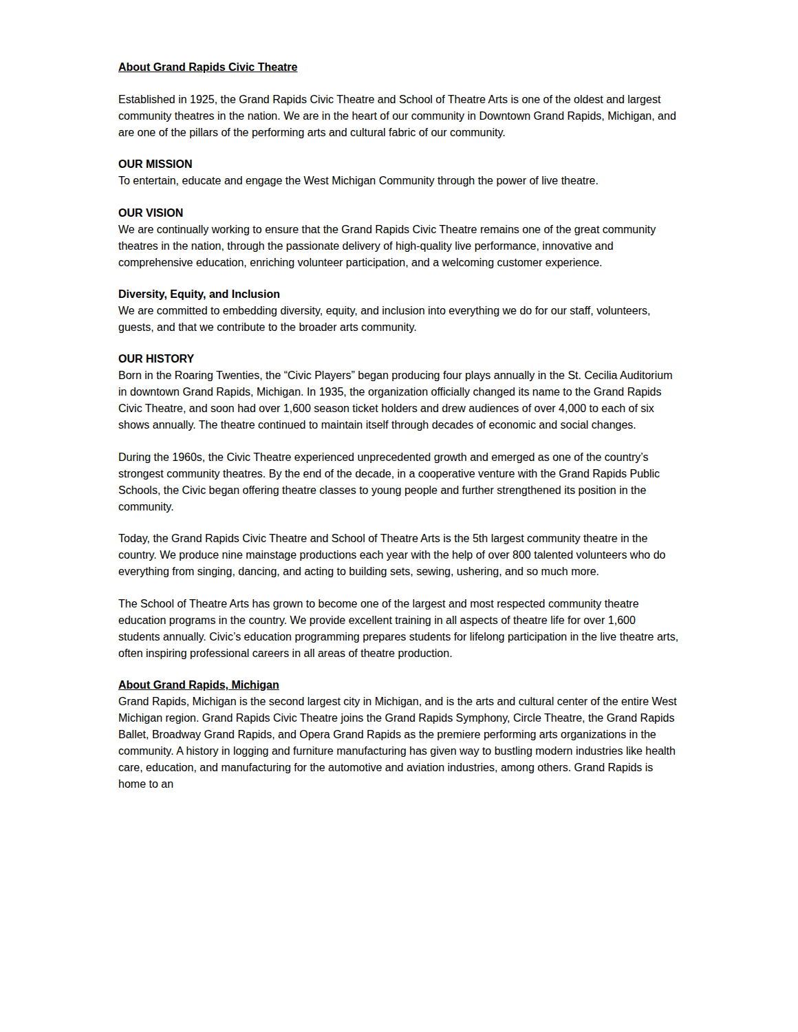About Grand Rapids Civic Theatre
Established in 1925, the Grand Rapids Civic Theatre and School of Theatre Arts is one of the oldest and largest community theatres in the nation. We are in the heart of our community in Downtown Grand Rapids, Michigan, and are one of the pillars of the performing arts and cultural fabric of our community.
OUR MISSION
To entertain, educate and engage the West Michigan Community through the power of live theatre.
OUR VISION
We are continually working to ensure that the Grand Rapids Civic Theatre remains one of the great community theatres in the nation, through the passionate delivery of high-quality live performance, innovative and comprehensive education, enriching volunteer participation, and a welcoming customer experience.
Diversity, Equity, and Inclusion
We are committed to embedding diversity, equity, and inclusion into everything we do for our staff, volunteers, guests, and that we contribute to the broader arts community.
OUR HISTORY
Born in the Roaring Twenties, the “Civic Players” began producing four plays annually in the St. Cecilia Auditorium in downtown Grand Rapids, Michigan. In 1935, the organization officially changed its name to the Grand Rapids Civic Theatre, and soon had over 1,600 season ticket holders and drew audiences of over 4,000 to each of six shows annually. The theatre continued to maintain itself through decades of economic and social changes.
During the 1960s, the Civic Theatre experienced unprecedented growth and emerged as one of the country’s strongest community theatres. By the end of the decade, in a cooperative venture with the Grand Rapids Public Schools, the Civic began offering theatre classes to young people and further strengthened its position in the community.
Today, the Grand Rapids Civic Theatre and School of Theatre Arts is the 5th largest community theatre in the country. We produce nine mainstage productions each year with the help of over 800 talented volunteers who do everything from singing, dancing, and acting to building sets, sewing, ushering, and so much more.
The School of Theatre Arts has grown to become one of the largest and most respected community theatre education programs in the country. We provide excellent training in all aspects of theatre life for over 1,600 students annually. Civic’s education programming prepares students for lifelong participation in the live theatre arts, often inspiring professional careers in all areas of theatre production.
About Grand Rapids, Michigan
Grand Rapids, Michigan is the second largest city in Michigan, and is the arts and cultural center of the entire West Michigan region. Grand Rapids Civic Theatre joins the Grand Rapids Symphony, Circle Theatre, the Grand Rapids Ballet, Broadway Grand Rapids, and Opera Grand Rapids as the premiere performing arts organizations in the community. A history in logging and furniture manufacturing has given way to bustling modern industries like health care, education, and manufacturing for the automotive and aviation industries, among others. Grand Rapids is home to an